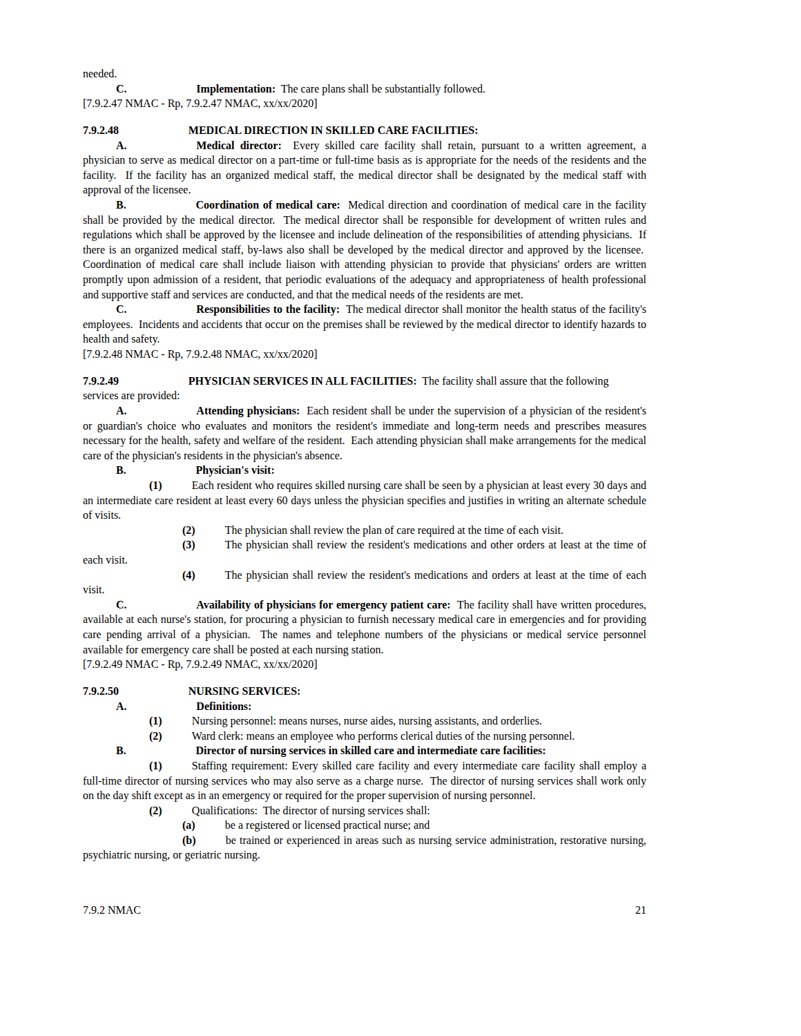needed.
C. Implementation: The care plans shall be substantially followed.
[7.9.2.47 NMAC - Rp, 7.9.2.47 NMAC, xx/xx/2020]
7.9.2.48 MEDICAL DIRECTION IN SKILLED CARE FACILITIES:
A. Medical director: Every skilled care facility shall retain, pursuant to a written agreement, a physician to serve as medical director on a part-time or full-time basis as is appropriate for the needs of the residents and the facility. If the facility has an organized medical staff, the medical director shall be designated by the medical staff with approval of the licensee.
B. Coordination of medical care: Medical direction and coordination of medical care in the facility shall be provided by the medical director. The medical director shall be responsible for development of written rules and regulations which shall be approved by the licensee and include delineation of the responsibilities of attending physicians. If there is an organized medical staff, by-laws also shall be developed by the medical director and approved by the licensee. Coordination of medical care shall include liaison with attending physician to provide that physicians' orders are written promptly upon admission of a resident, that periodic evaluations of the adequacy and appropriateness of health professional and supportive staff and services are conducted, and that the medical needs of the residents are met.
C. Responsibilities to the facility: The medical director shall monitor the health status of the facility's employees. Incidents and accidents that occur on the premises shall be reviewed by the medical director to identify hazards to health and safety.
[7.9.2.48 NMAC - Rp, 7.9.2.48 NMAC, xx/xx/2020]
7.9.2.49 PHYSICIAN SERVICES IN ALL FACILITIES: The facility shall assure that the following services are provided:
A. Attending physicians: Each resident shall be under the supervision of a physician of the resident's or guardian's choice who evaluates and monitors the resident's immediate and long-term needs and prescribes measures necessary for the health, safety and welfare of the resident. Each attending physician shall make arrangements for the medical care of the physician's residents in the physician's absence.
B. Physician's visit:
(1) Each resident who requires skilled nursing care shall be seen by a physician at least every 30 days and an intermediate care resident at least every 60 days unless the physician specifies and justifies in writing an alternate schedule of visits.
(2) The physician shall review the plan of care required at the time of each visit.
(3) The physician shall review the resident's medications and other orders at least at the time of each visit.
(4) The physician shall review the resident's medications and orders at least at the time of each visit.
C. Availability of physicians for emergency patient care: The facility shall have written procedures, available at each nurse's station, for procuring a physician to furnish necessary medical care in emergencies and for providing care pending arrival of a physician. The names and telephone numbers of the physicians or medical service personnel available for emergency care shall be posted at each nursing station.
[7.9.2.49 NMAC - Rp, 7.9.2.49 NMAC, xx/xx/2020]
7.9.2.50 NURSING SERVICES:
A. Definitions:
(1) Nursing personnel: means nurses, nurse aides, nursing assistants, and orderlies.
(2) Ward clerk: means an employee who performs clerical duties of the nursing personnel.
B. Director of nursing services in skilled care and intermediate care facilities:
(1) Staffing requirement: Every skilled care facility and every intermediate care facility shall employ a full-time director of nursing services who may also serve as a charge nurse. The director of nursing services shall work only on the day shift except as in an emergency or required for the proper supervision of nursing personnel.
(2) Qualifications: The director of nursing services shall:
(a) be a registered or licensed practical nurse; and
(b) be trained or experienced in areas such as nursing service administration, restorative nursing, psychiatric nursing, or geriatric nursing.
7.9.2 NMAC 21